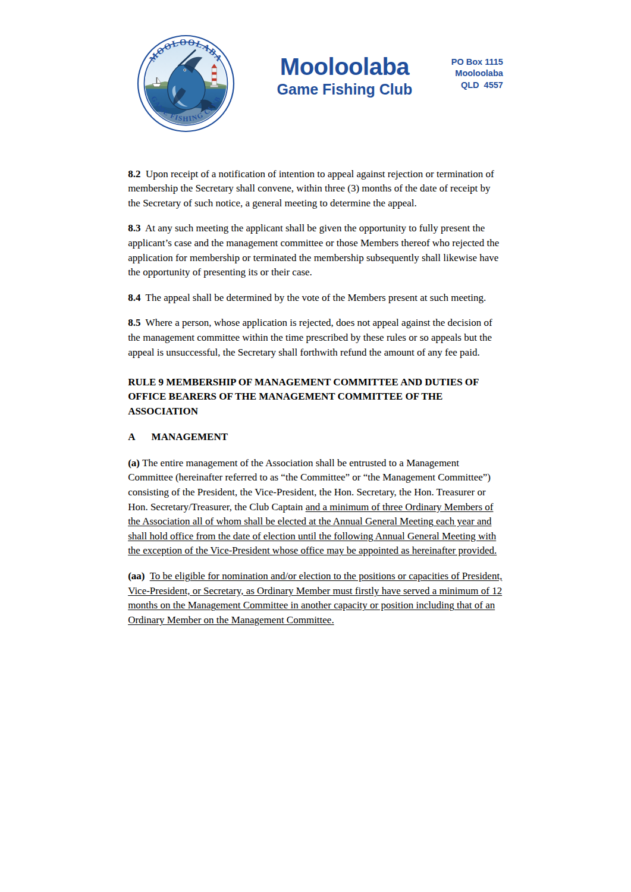MOOLOOLABA GAME FISHING CLUB
Mooloolaba
Game Fishing Club
PO Box 1115
Mooloolaba
QLD 4557
8.2 Upon receipt of a notification of intention to appeal against rejection or termination of membership the Secretary shall convene, within three (3) months of the date of receipt by the Secretary of such notice, a general meeting to determine the appeal.
8.3 At any such meeting the applicant shall be given the opportunity to fully present the applicant’s case and the management committee or those Members thereof who rejected the application for membership or terminated the membership subsequently shall likewise have the opportunity of presenting its or their case.
8.4 The appeal shall be determined by the vote of the Members present at such meeting.
8.5 Where a person, whose application is rejected, does not appeal against the decision of the management committee within the time prescribed by these rules or so appeals but the appeal is unsuccessful, the Secretary shall forthwith refund the amount of any fee paid.
Rule 9 Membership of Management Committee and Duties of Office Bearers of the Management Committee of the Association
A MANAGEMENT
(a) The entire management of the Association shall be entrusted to a Management Committee (hereinafter referred to as “the Committee” or “the Management Committee”) consisting of the President, the Vice-President, the Hon. Secretary, the Hon. Treasurer or Hon. Secretary/Treasurer, the Club Captain and a minimum of three Ordinary Members of the Association all of whom shall be elected at the Annual General Meeting each year and shall hold office from the date of election until the following Annual General Meeting with the exception of the Vice-President whose office may be appointed as hereinafter provided.
(aa) To be eligible for nomination and/or election to the positions or capacities of President, Vice-President, or Secretary, as Ordinary Member must firstly have served a minimum of 12 months on the Management Committee in another capacity or position including that of an Ordinary Member on the Management Committee.